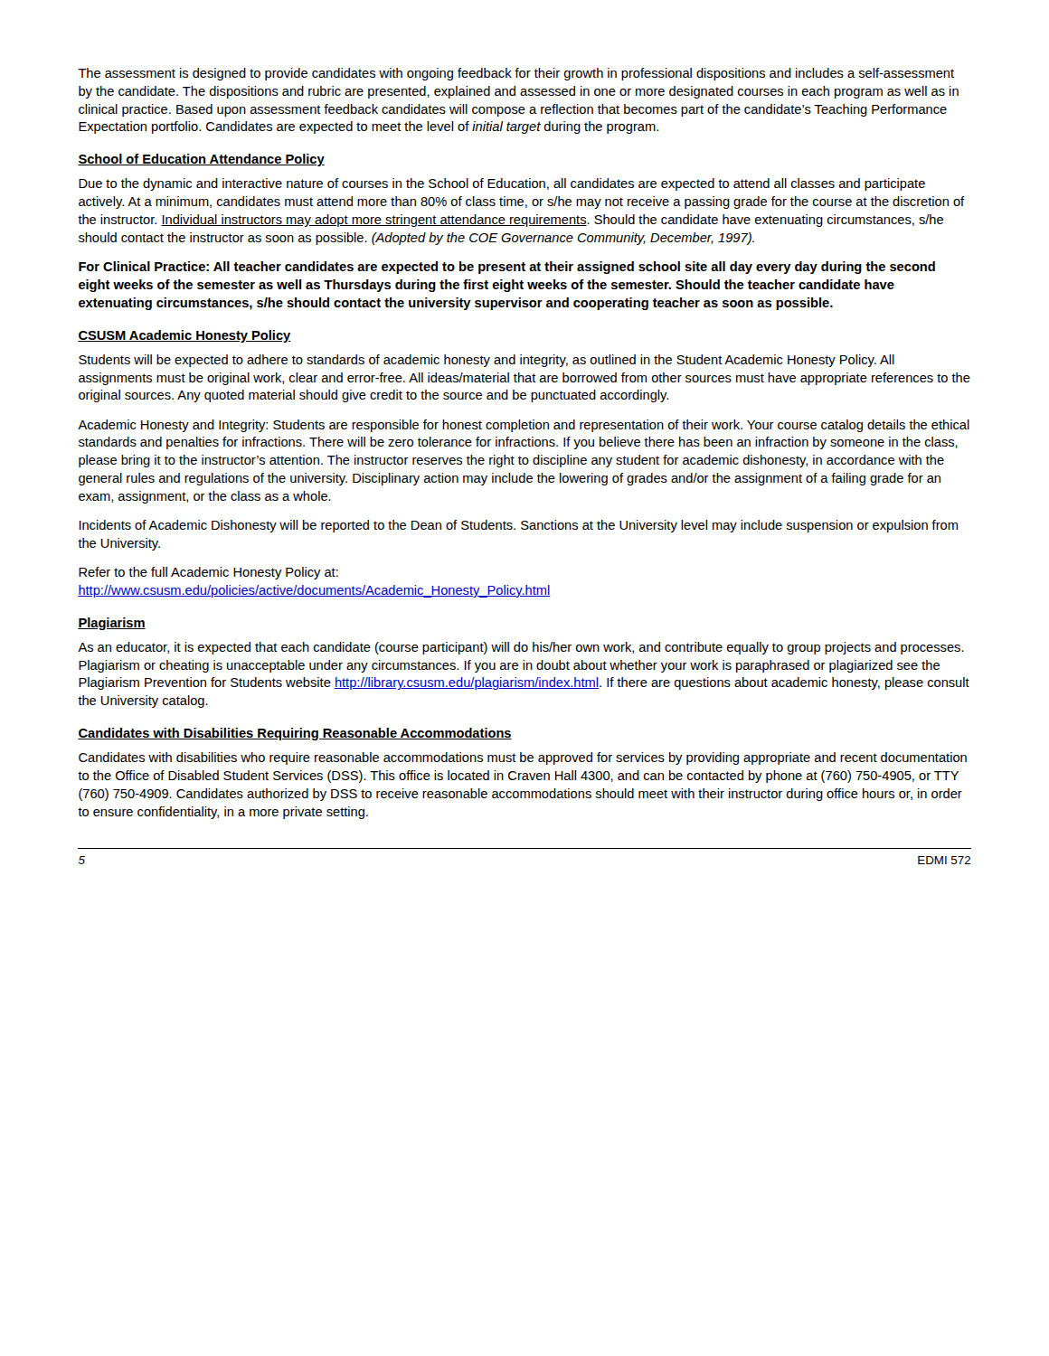The assessment is designed to provide candidates with ongoing feedback for their growth in professional dispositions and includes a self-assessment by the candidate. The dispositions and rubric are presented, explained and assessed in one or more designated courses in each program as well as in clinical practice. Based upon assessment feedback candidates will compose a reflection that becomes part of the candidate’s Teaching Performance Expectation portfolio. Candidates are expected to meet the level of initial target during the program.
School of Education Attendance Policy
Due to the dynamic and interactive nature of courses in the School of Education, all candidates are expected to attend all classes and participate actively. At a minimum, candidates must attend more than 80% of class time, or s/he may not receive a passing grade for the course at the discretion of the instructor. Individual instructors may adopt more stringent attendance requirements. Should the candidate have extenuating circumstances, s/he should contact the instructor as soon as possible. (Adopted by the COE Governance Community, December, 1997).
For Clinical Practice: All teacher candidates are expected to be present at their assigned school site all day every day during the second eight weeks of the semester as well as Thursdays during the first eight weeks of the semester. Should the teacher candidate have extenuating circumstances, s/he should contact the university supervisor and cooperating teacher as soon as possible.
CSUSM Academic Honesty Policy
Students will be expected to adhere to standards of academic honesty and integrity, as outlined in the Student Academic Honesty Policy. All assignments must be original work, clear and error-free. All ideas/material that are borrowed from other sources must have appropriate references to the original sources. Any quoted material should give credit to the source and be punctuated accordingly.
Academic Honesty and Integrity: Students are responsible for honest completion and representation of their work. Your course catalog details the ethical standards and penalties for infractions. There will be zero tolerance for infractions. If you believe there has been an infraction by someone in the class, please bring it to the instructor’s attention. The instructor reserves the right to discipline any student for academic dishonesty, in accordance with the general rules and regulations of the university. Disciplinary action may include the lowering of grades and/or the assignment of a failing grade for an exam, assignment, or the class as a whole.
Incidents of Academic Dishonesty will be reported to the Dean of Students. Sanctions at the University level may include suspension or expulsion from the University.
Refer to the full Academic Honesty Policy at:
http://www.csusm.edu/policies/active/documents/Academic_Honesty_Policy.html
Plagiarism
As an educator, it is expected that each candidate (course participant) will do his/her own work, and contribute equally to group projects and processes. Plagiarism or cheating is unacceptable under any circumstances. If you are in doubt about whether your work is paraphrased or plagiarized see the Plagiarism Prevention for Students website http://library.csusm.edu/plagiarism/index.html. If there are questions about academic honesty, please consult the University catalog.
Candidates with Disabilities Requiring Reasonable Accommodations
Candidates with disabilities who require reasonable accommodations must be approved for services by providing appropriate and recent documentation to the Office of Disabled Student Services (DSS). This office is located in Craven Hall 4300, and can be contacted by phone at (760) 750-4905, or TTY (760) 750-4909. Candidates authorized by DSS to receive reasonable accommodations should meet with their instructor during office hours or, in order to ensure confidentiality, in a more private setting.
5 EDMI 572